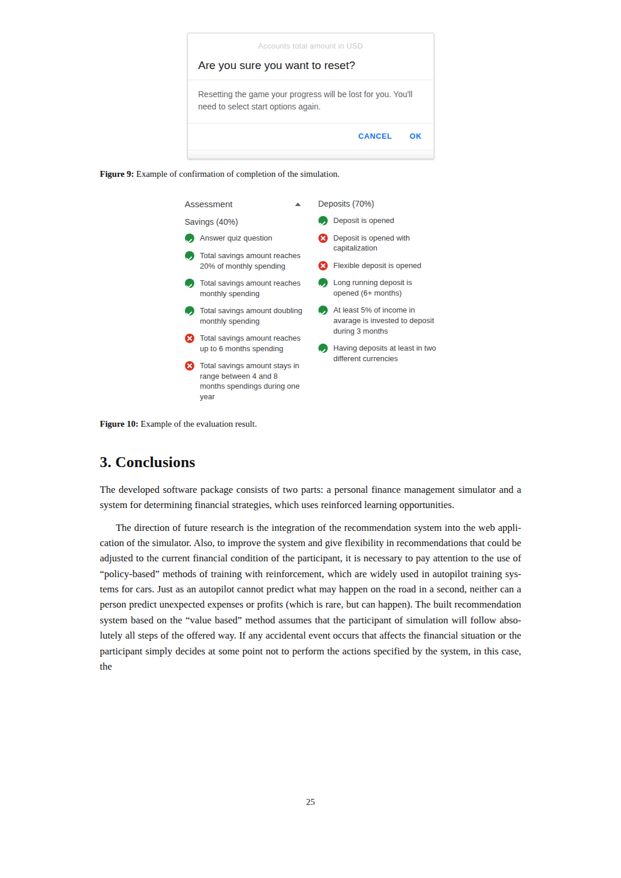Accounts total amount in USD
Are you sure you want to reset?
Resetting the game your progress will be lost for you. You'll need to select start options again.
Cancel OK
Figure 9: Example of confirmation of completion of the simulation.
Assessment
Savings (40%)
Answer quiz question
Total savings amount reaches 20% of monthly spending
Total savings amount reaches monthly spending
Total savings amount doubling monthly spending
Total savings amount reaches up to 6 months spending
Total savings amount stays in range between 4 and 8 months spendings during one year
Deposits (70%)
Deposit is opened
Deposit is opened with capitalization
Flexible deposit is opened
Long running deposit is opened (6+ months)
At least 5% of income in avarage is invested to deposit during 3 months
Having deposits at least in two different currencies
Figure 10: Example of the evaluation result.
3. Conclusions
The developed software package consists of two parts: a personal finance management simulator and a system for determining financial strategies, which uses reinforced learning opportunities.
The direction of future research is the integration of the recommendation system into the web application of the simulator. Also, to improve the system and give flexibility in recommendations that could be adjusted to the current financial condition of the participant, it is necessary to pay attention to the use of “policy-based” methods of training with reinforcement, which are widely used in autopilot training systems for cars. Just as an autopilot cannot predict what may happen on the road in a second, neither can a person predict unexpected expenses or profits (which is rare, but can happen). The built recommendation system based on the “value based” method assumes that the participant of simulation will follow absolutely all steps of the offered way. If any accidental event occurs that affects the financial situation or the participant simply decides at some point not to perform the actions specified by the system, in this case, the
25